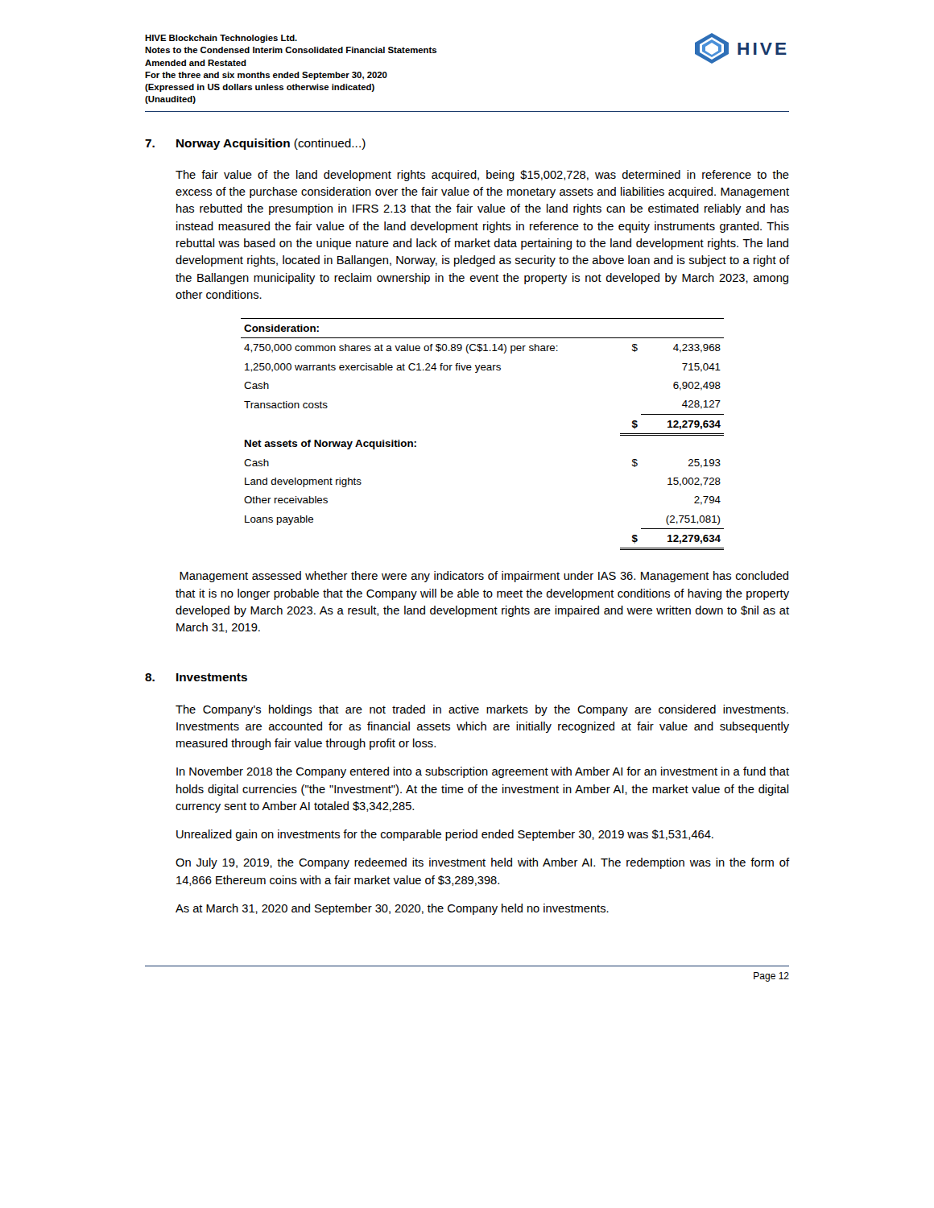HIVE Blockchain Technologies Ltd.
Notes to the Condensed Interim Consolidated Financial Statements
Amended and Restated
For the three and six months ended September 30, 2020
(Expressed in US dollars unless otherwise indicated)
(Unaudited)
HIVE
7. Norway Acquisition (continued...)
The fair value of the land development rights acquired, being $15,002,728, was determined in reference to the excess of the purchase consideration over the fair value of the monetary assets and liabilities acquired. Management has rebutted the presumption in IFRS 2.13 that the fair value of the land rights can be estimated reliably and has instead measured the fair value of the land development rights in reference to the equity instruments granted. This rebuttal was based on the unique nature and lack of market data pertaining to the land development rights. The land development rights, located in Ballangen, Norway, is pledged as security to the above loan and is subject to a right of the Ballangen municipality to reclaim ownership in the event the property is not developed by March 2023, among other conditions.
| Consideration: | | |
| 4,750,000 common shares at a value of $0.89 (C$1.14) per share: | $ | 4,233,968 |
| 1,250,000 warrants exercisable at C1.24 for five years | | 715,041 |
| Cash | | 6,902,498 |
| Transaction costs | | 428,127 |
| | $ | 12,279,634 |
| Net assets of Norway Acquisition: | | |
| Cash | $ | 25,193 |
| Land development rights | | 15,002,728 |
| Other receivables | | 2,794 |
| Loans payable | | (2,751,081) |
| | $ | 12,279,634 |
Management assessed whether there were any indicators of impairment under IAS 36. Management has concluded that it is no longer probable that the Company will be able to meet the development conditions of having the property developed by March 2023. As a result, the land development rights are impaired and were written down to $nil as at March 31, 2019.
8. Investments
The Company's holdings that are not traded in active markets by the Company are considered investments. Investments are accounted for as financial assets which are initially recognized at fair value and subsequently measured through fair value through profit or loss.
In November 2018 the Company entered into a subscription agreement with Amber AI for an investment in a fund that holds digital currencies ("the "Investment"). At the time of the investment in Amber AI, the market value of the digital currency sent to Amber AI totaled $3,342,285.
Unrealized gain on investments for the comparable period ended September 30, 2019 was $1,531,464.
On July 19, 2019, the Company redeemed its investment held with Amber AI. The redemption was in the form of 14,866 Ethereum coins with a fair market value of $3,289,398.
As at March 31, 2020 and September 30, 2020, the Company held no investments.
Page 12